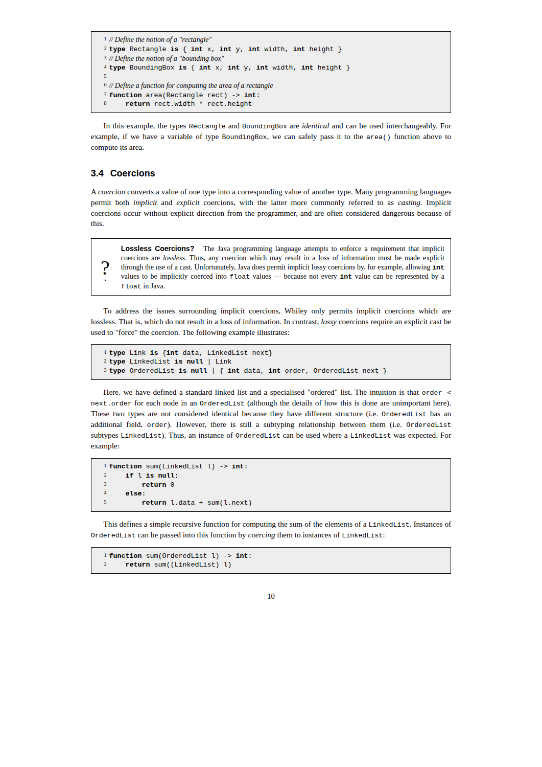// Define the notion of a "rectangle"
type Rectangle is { int x, int y, int width, int height }
// Define the notion of a "bounding box"
type BoundingBox is { int x, int y, int width, int height }
// Define a function for computing the area of a rectangle
function area(Rectangle rect) -> int:
return rect.width * rect.height
In this example, the types Rectangle and BoundingBox are identical and can be used interchangeably. For example, if we have a variable of type BoundingBox, we can safely pass it to the area() function above to compute its area.
3.4 Coercions
A coercion converts a value of one type into a corresponding value of another type. Many programming languages permit both implicit and explicit coercions, with the latter more commonly referred to as casting. Implicit coercions occur without explicit direction from the programmer, and are often considered dangerous because of this.
?.
Lossless Coercions? The Java programming language attempts to enforce a requirement that implicit coercions are lossless. Thus, any coercion which may result in a loss of information must be made explicit through the use of a cast. Unfortunately, Java does permit implicit lossy coercions by, for example, allowing int values to be implicitly coerced into float values — because not every int value can be represented by a float in Java.
To address the issues surrounding implicit coercions, Whiley only permits implicit coercions which are lossless. That is, which do not result in a loss of information. In contrast, lossy coercions require an explicit cast be used to "force" the coercion. The following example illustrates:
type Link is {int data, LinkedList next}
type LinkedList is null | Link
type OrderedList is null | { int data, int order, OrderedList next }
Here, we have defined a standard linked list and a specialised "ordered" list. The intuition is that order < next.order for each node in an OrderedList (although the details of how this is done are unimportant here). These two types are not considered identical because they have different structure (i.e. OrderedList has an additional field, order). However, there is still a subtyping relationship between them (i.e. OrderedList subtypes LinkedList). Thus, an instance of OrderedList can be used where a LinkedList was expected. For example:
function sum(LinkedList l) -> int:
if l is null:
return 0
else:
return l.data + sum(l.next)
This defines a simple recursive function for computing the sum of the elements of a LinkedList. Instances of OrderedList can be passed into this function by coercing them to instances of LinkedList:
function sum(OrderedList l) -> int:
return sum((LinkedList) l)
10